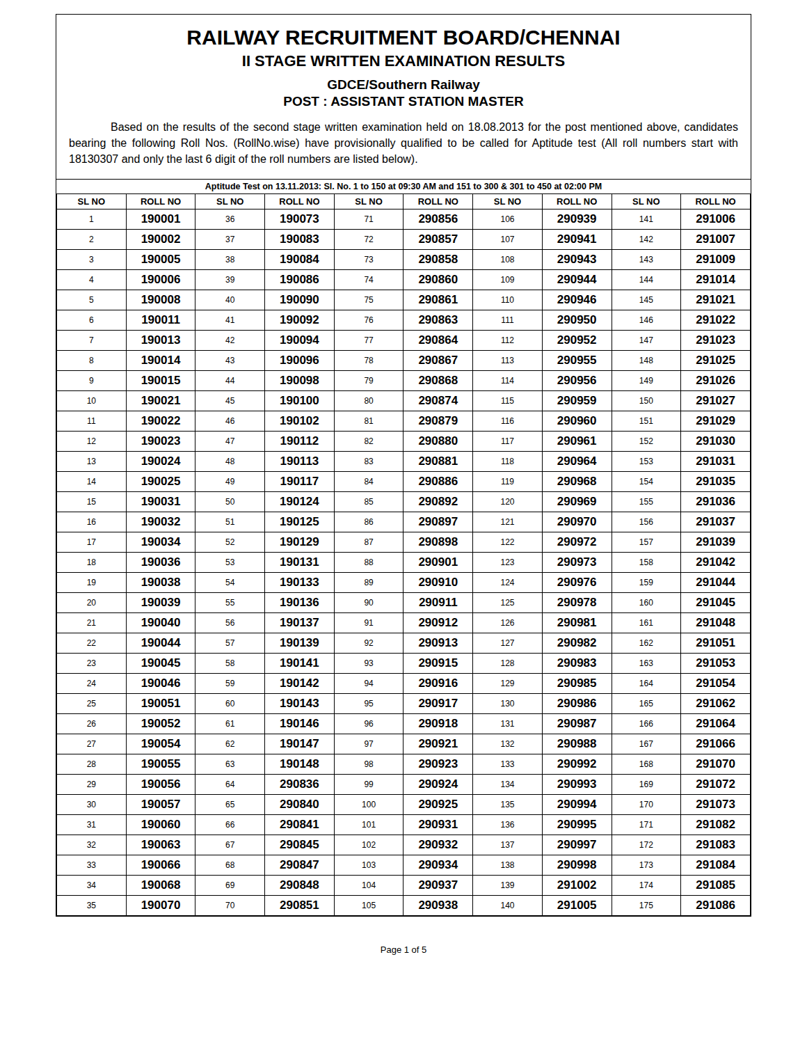RAILWAY RECRUITMENT BOARD/CHENNAI
II STAGE WRITTEN EXAMINATION RESULTS
GDCE/Southern Railway
POST : ASSISTANT STATION MASTER
Based on the results of the second stage written examination held on 18.08.2013 for the post mentioned above, candidates bearing the following Roll Nos. (RollNo.wise) have provisionally qualified to be called for Aptitude test (All roll numbers start with 18130307 and only the last 6 digit of the roll numbers are listed below).
Aptitude Test on 13.11.2013: Sl. No. 1 to 150 at 09:30 AM and 151 to 300 & 301 to 450 at 02:00 PM
| SL NO | ROLL NO | SL NO | ROLL NO | SL NO | ROLL NO | SL NO | ROLL NO | SL NO | ROLL NO |
| --- | --- | --- | --- | --- | --- | --- | --- | --- | --- |
| 1 | 190001 | 36 | 190073 | 71 | 290856 | 106 | 290939 | 141 | 291006 |
| 2 | 190002 | 37 | 190083 | 72 | 290857 | 107 | 290941 | 142 | 291007 |
| 3 | 190005 | 38 | 190084 | 73 | 290858 | 108 | 290943 | 143 | 291009 |
| 4 | 190006 | 39 | 190086 | 74 | 290860 | 109 | 290944 | 144 | 291014 |
| 5 | 190008 | 40 | 190090 | 75 | 290861 | 110 | 290946 | 145 | 291021 |
| 6 | 190011 | 41 | 190092 | 76 | 290863 | 111 | 290950 | 146 | 291022 |
| 7 | 190013 | 42 | 190094 | 77 | 290864 | 112 | 290952 | 147 | 291023 |
| 8 | 190014 | 43 | 190096 | 78 | 290867 | 113 | 290955 | 148 | 291025 |
| 9 | 190015 | 44 | 190098 | 79 | 290868 | 114 | 290956 | 149 | 291026 |
| 10 | 190021 | 45 | 190100 | 80 | 290874 | 115 | 290959 | 150 | 291027 |
| 11 | 190022 | 46 | 190102 | 81 | 290879 | 116 | 290960 | 151 | 291029 |
| 12 | 190023 | 47 | 190112 | 82 | 290880 | 117 | 290961 | 152 | 291030 |
| 13 | 190024 | 48 | 190113 | 83 | 290881 | 118 | 290964 | 153 | 291031 |
| 14 | 190025 | 49 | 190117 | 84 | 290886 | 119 | 290968 | 154 | 291035 |
| 15 | 190031 | 50 | 190124 | 85 | 290892 | 120 | 290969 | 155 | 291036 |
| 16 | 190032 | 51 | 190125 | 86 | 290897 | 121 | 290970 | 156 | 291037 |
| 17 | 190034 | 52 | 190129 | 87 | 290898 | 122 | 290972 | 157 | 291039 |
| 18 | 190036 | 53 | 190131 | 88 | 290901 | 123 | 290973 | 158 | 291042 |
| 19 | 190038 | 54 | 190133 | 89 | 290910 | 124 | 290976 | 159 | 291044 |
| 20 | 190039 | 55 | 190136 | 90 | 290911 | 125 | 290978 | 160 | 291045 |
| 21 | 190040 | 56 | 190137 | 91 | 290912 | 126 | 290981 | 161 | 291048 |
| 22 | 190044 | 57 | 190139 | 92 | 290913 | 127 | 290982 | 162 | 291051 |
| 23 | 190045 | 58 | 190141 | 93 | 290915 | 128 | 290983 | 163 | 291053 |
| 24 | 190046 | 59 | 190142 | 94 | 290916 | 129 | 290985 | 164 | 291054 |
| 25 | 190051 | 60 | 190143 | 95 | 290917 | 130 | 290986 | 165 | 291062 |
| 26 | 190052 | 61 | 190146 | 96 | 290918 | 131 | 290987 | 166 | 291064 |
| 27 | 190054 | 62 | 190147 | 97 | 290921 | 132 | 290988 | 167 | 291066 |
| 28 | 190055 | 63 | 190148 | 98 | 290923 | 133 | 290992 | 168 | 291070 |
| 29 | 190056 | 64 | 290836 | 99 | 290924 | 134 | 290993 | 169 | 291072 |
| 30 | 190057 | 65 | 290840 | 100 | 290925 | 135 | 290994 | 170 | 291073 |
| 31 | 190060 | 66 | 290841 | 101 | 290931 | 136 | 290995 | 171 | 291082 |
| 32 | 190063 | 67 | 290845 | 102 | 290932 | 137 | 290997 | 172 | 291083 |
| 33 | 190066 | 68 | 290847 | 103 | 290934 | 138 | 290998 | 173 | 291084 |
| 34 | 190068 | 69 | 290848 | 104 | 290937 | 139 | 291002 | 174 | 291085 |
| 35 | 190070 | 70 | 290851 | 105 | 290938 | 140 | 291005 | 175 | 291086 |
Page 1 of 5